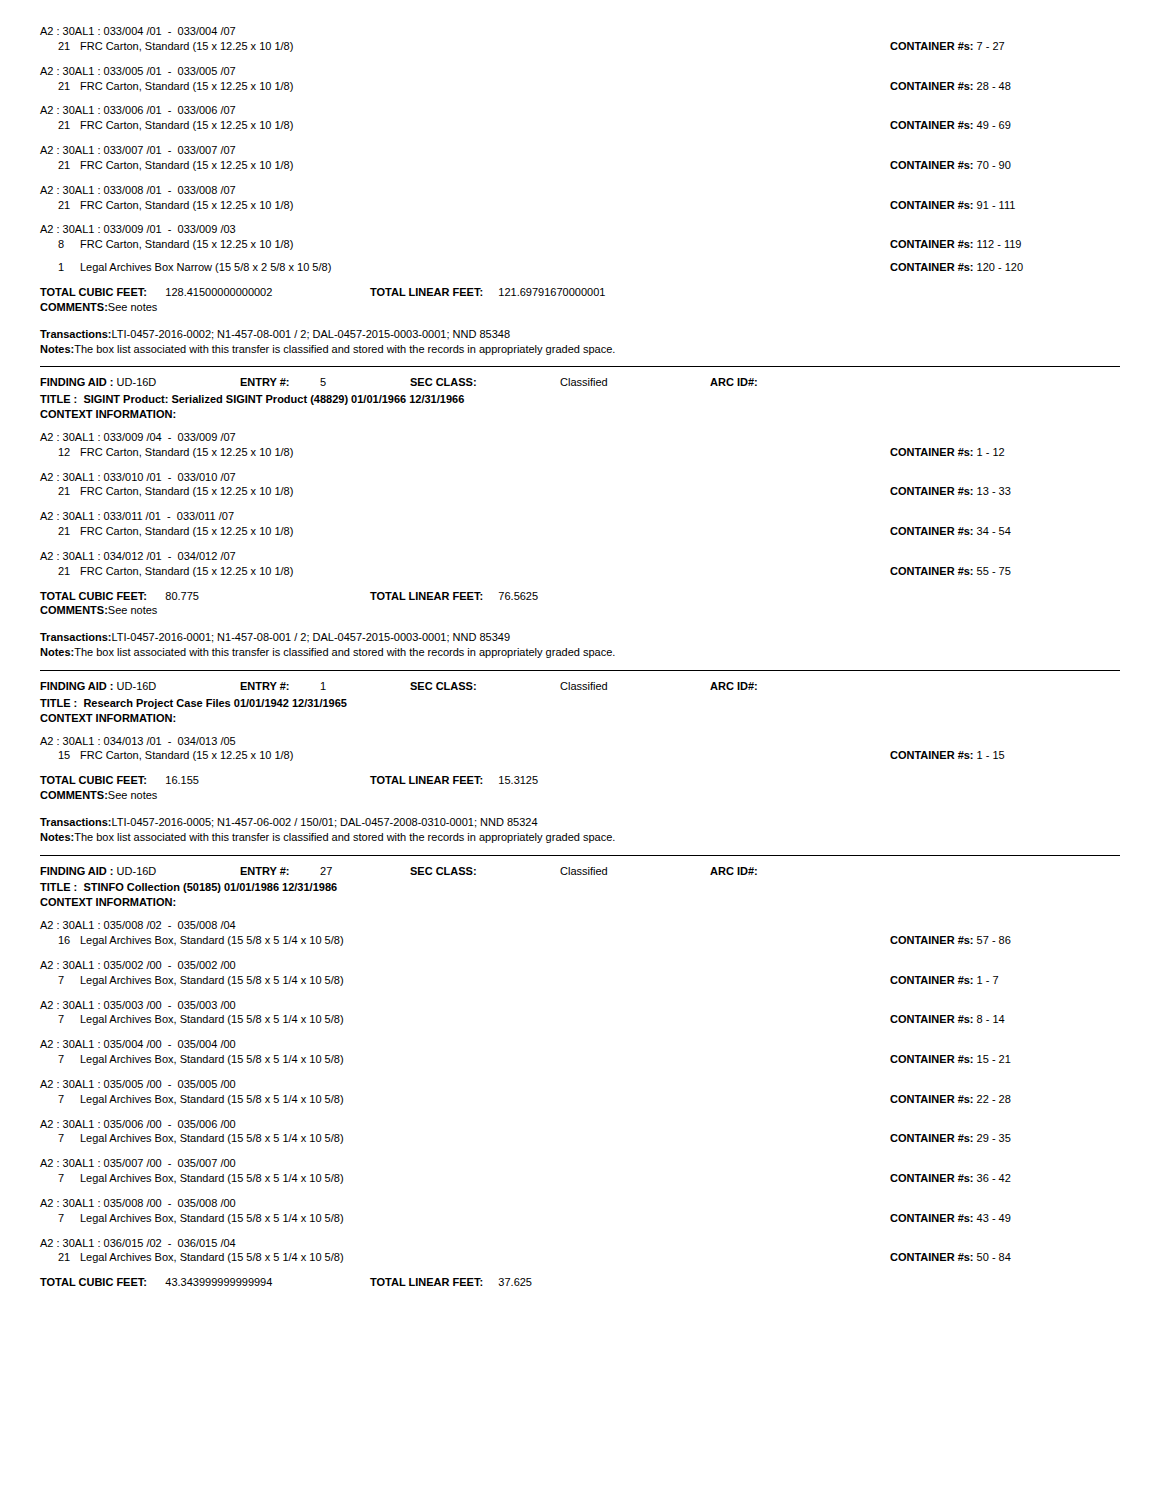A2 : 30AL1 : 033/004 /01 - 033/004 /07
21 FRC Carton, Standard (15 x 12.25 x 10 1/8) CONTAINER #s: 7 - 27
A2 : 30AL1 : 033/005 /01 - 033/005 /07
21 FRC Carton, Standard (15 x 12.25 x 10 1/8) CONTAINER #s: 28 - 48
A2 : 30AL1 : 033/006 /01 - 033/006 /07
21 FRC Carton, Standard (15 x 12.25 x 10 1/8) CONTAINER #s: 49 - 69
A2 : 30AL1 : 033/007 /01 - 033/007 /07
21 FRC Carton, Standard (15 x 12.25 x 10 1/8) CONTAINER #s: 70 - 90
A2 : 30AL1 : 033/008 /01 - 033/008 /07
21 FRC Carton, Standard (15 x 12.25 x 10 1/8) CONTAINER #s: 91 - 111
A2 : 30AL1 : 033/009 /01 - 033/009 /03
8 FRC Carton, Standard (15 x 12.25 x 10 1/8) CONTAINER #s: 112 - 119
1 Legal Archives Box Narrow (15 5/8 x 2 5/8 x 10 5/8) CONTAINER #s: 120 - 120
TOTAL CUBIC FEET: 128.41500000000002 TOTAL LINEAR FEET: 121.69791670000001
COMMENTS: See notes
Transactions: LTI-0457-2016-0002; N1-457-08-001 / 2; DAL-0457-2015-0003-0001; NND 85348
Notes: The box list associated with this transfer is classified and stored with the records in appropriately graded space.
FINDING AID : UD-16D ENTRY #: 5 SEC CLASS: Classified ARC ID#:
TITLE : SIGINT Product: Serialized SIGINT Product (48829) 01/01/1966 12/31/1966
CONTEXT INFORMATION:
A2 : 30AL1 : 033/009 /04 - 033/009 /07
12 FRC Carton, Standard (15 x 12.25 x 10 1/8) CONTAINER #s: 1 - 12
A2 : 30AL1 : 033/010 /01 - 033/010 /07
21 FRC Carton, Standard (15 x 12.25 x 10 1/8) CONTAINER #s: 13 - 33
A2 : 30AL1 : 033/011 /01 - 033/011 /07
21 FRC Carton, Standard (15 x 12.25 x 10 1/8) CONTAINER #s: 34 - 54
A2 : 30AL1 : 034/012 /01 - 034/012 /07
21 FRC Carton, Standard (15 x 12.25 x 10 1/8) CONTAINER #s: 55 - 75
TOTAL CUBIC FEET: 80.775 TOTAL LINEAR FEET: 76.5625
COMMENTS: See notes
Transactions: LTI-0457-2016-0001; N1-457-08-001 / 2; DAL-0457-2015-0003-0001; NND 85349
Notes: The box list associated with this transfer is classified and stored with the records in appropriately graded space.
FINDING AID : UD-16D ENTRY #: 1 SEC CLASS: Classified ARC ID#:
TITLE : Research Project Case Files 01/01/1942 12/31/1965
CONTEXT INFORMATION:
A2 : 30AL1 : 034/013 /01 - 034/013 /05
15 FRC Carton, Standard (15 x 12.25 x 10 1/8) CONTAINER #s: 1 - 15
TOTAL CUBIC FEET: 16.155 TOTAL LINEAR FEET: 15.3125
COMMENTS: See notes
Transactions: LTI-0457-2016-0005; N1-457-06-002 / 150/01; DAL-0457-2008-0310-0001; NND 85324
Notes: The box list associated with this transfer is classified and stored with the records in appropriately graded space.
FINDING AID : UD-16D ENTRY #: 27 SEC CLASS: Classified ARC ID#:
TITLE : STINFO Collection (50185) 01/01/1986 12/31/1986
CONTEXT INFORMATION:
A2 : 30AL1 : 035/008 /02 - 035/008 /04
16 Legal Archives Box, Standard (15 5/8 x 5 1/4 x 10 5/8) CONTAINER #s: 57 - 86
A2 : 30AL1 : 035/002 /00 - 035/002 /00
7 Legal Archives Box, Standard (15 5/8 x 5 1/4 x 10 5/8) CONTAINER #s: 1 - 7
A2 : 30AL1 : 035/003 /00 - 035/003 /00
7 Legal Archives Box, Standard (15 5/8 x 5 1/4 x 10 5/8) CONTAINER #s: 8 - 14
A2 : 30AL1 : 035/004 /00 - 035/004 /00
7 Legal Archives Box, Standard (15 5/8 x 5 1/4 x 10 5/8) CONTAINER #s: 15 - 21
A2 : 30AL1 : 035/005 /00 - 035/005 /00
7 Legal Archives Box, Standard (15 5/8 x 5 1/4 x 10 5/8) CONTAINER #s: 22 - 28
A2 : 30AL1 : 035/006 /00 - 035/006 /00
7 Legal Archives Box, Standard (15 5/8 x 5 1/4 x 10 5/8) CONTAINER #s: 29 - 35
A2 : 30AL1 : 035/007 /00 - 035/007 /00
7 Legal Archives Box, Standard (15 5/8 x 5 1/4 x 10 5/8) CONTAINER #s: 36 - 42
A2 : 30AL1 : 035/008 /00 - 035/008 /00
7 Legal Archives Box, Standard (15 5/8 x 5 1/4 x 10 5/8) CONTAINER #s: 43 - 49
A2 : 30AL1 : 036/015 /02 - 036/015 /04
21 Legal Archives Box, Standard (15 5/8 x 5 1/4 x 10 5/8) CONTAINER #s: 50 - 84
TOTAL CUBIC FEET: 43.343999999999994 TOTAL LINEAR FEET: 37.625